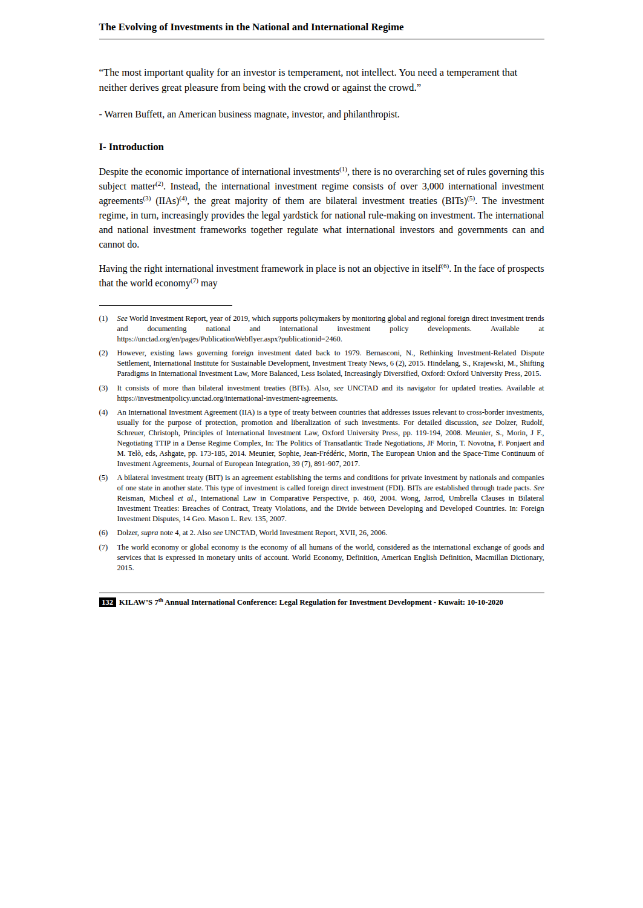The Evolving of Investments in the National and International Regime
“The most important quality for an investor is temperament, not intellect. You need a temperament that neither derives great pleasure from being with the crowd or against the crowd.”
- Warren Buffett, an American business magnate, investor, and philanthropist.
I- Introduction
Despite the economic importance of international investments(1), there is no overarching set of rules governing this subject matter(2). Instead, the international investment regime consists of over 3,000 international investment agreements(3) (IIAs)(4), the great majority of them are bilateral investment treaties (BITs)(5). The investment regime, in turn, increasingly provides the legal yardstick for national rule-making on investment. The international and national investment frameworks together regulate what international investors and governments can and cannot do.
Having the right international investment framework in place is not an objective in itself(6). In the face of prospects that the world economy(7) may
See World Investment Report, year of 2019, which supports policymakers by monitoring global and regional foreign direct investment trends and documenting national and international investment policy developments. Available at https://unctad.org/en/pages/PublicationWebflyer.aspx?publicationid=2460.
However, existing laws governing foreign investment dated back to 1979. Bernasconi, N., Rethinking Investment-Related Dispute Settlement, International Institute for Sustainable Development, Investment Treaty News, 6 (2), 2015. Hindelang, S., Krajewski, M., Shifting Paradigms in International Investment Law, More Balanced, Less Isolated, Increasingly Diversified, Oxford: Oxford University Press, 2015.
It consists of more than bilateral investment treaties (BITs). Also, see UNCTAD and its navigator for updated treaties. Available at https://investmentpolicy.unctad.org/international-investment-agreements.
An International Investment Agreement (IIA) is a type of treaty between countries that addresses issues relevant to cross-border investments, usually for the purpose of protection, promotion and liberalization of such investments. For detailed discussion, see Dolzer, Rudolf, Schreuer, Christoph, Principles of International Investment Law, Oxford University Press, pp. 119-194, 2008. Meunier, S., Morin, J F., Negotiating TTIP in a Dense Regime Complex, In: The Politics of Transatlantic Trade Negotiations, JF Morin, T. Novotna, F. Ponjaert and M. Telò, eds, Ashgate, pp. 173-185, 2014. Meunier, Sophie, Jean-Frédéric, Morin, The European Union and the Space-Time Continuum of Investment Agreements, Journal of European Integration, 39 (7), 891-907, 2017.
A bilateral investment treaty (BIT) is an agreement establishing the terms and conditions for private investment by nationals and companies of one state in another state. This type of investment is called foreign direct investment (FDI). BITs are established through trade pacts. See Reisman, Micheal et al., International Law in Comparative Perspective, p. 460, 2004. Wong, Jarrod, Umbrella Clauses in Bilateral Investment Treaties: Breaches of Contract, Treaty Violations, and the Divide between Developing and Developed Countries. In: Foreign Investment Disputes, 14 Geo. Mason L. Rev. 135, 2007.
Dolzer, supra note 4, at 2. Also see UNCTAD, World Investment Report, XVII, 26, 2006.
The world economy or global economy is the economy of all humans of the world, considered as the international exchange of goods and services that is expressed in monetary units of account. World Economy, Definition, American English Definition, Macmillan Dictionary, 2015.
132 KILAW’S 7th Annual International Conference: Legal Regulation for Investment Development - Kuwait: 10-10-2020